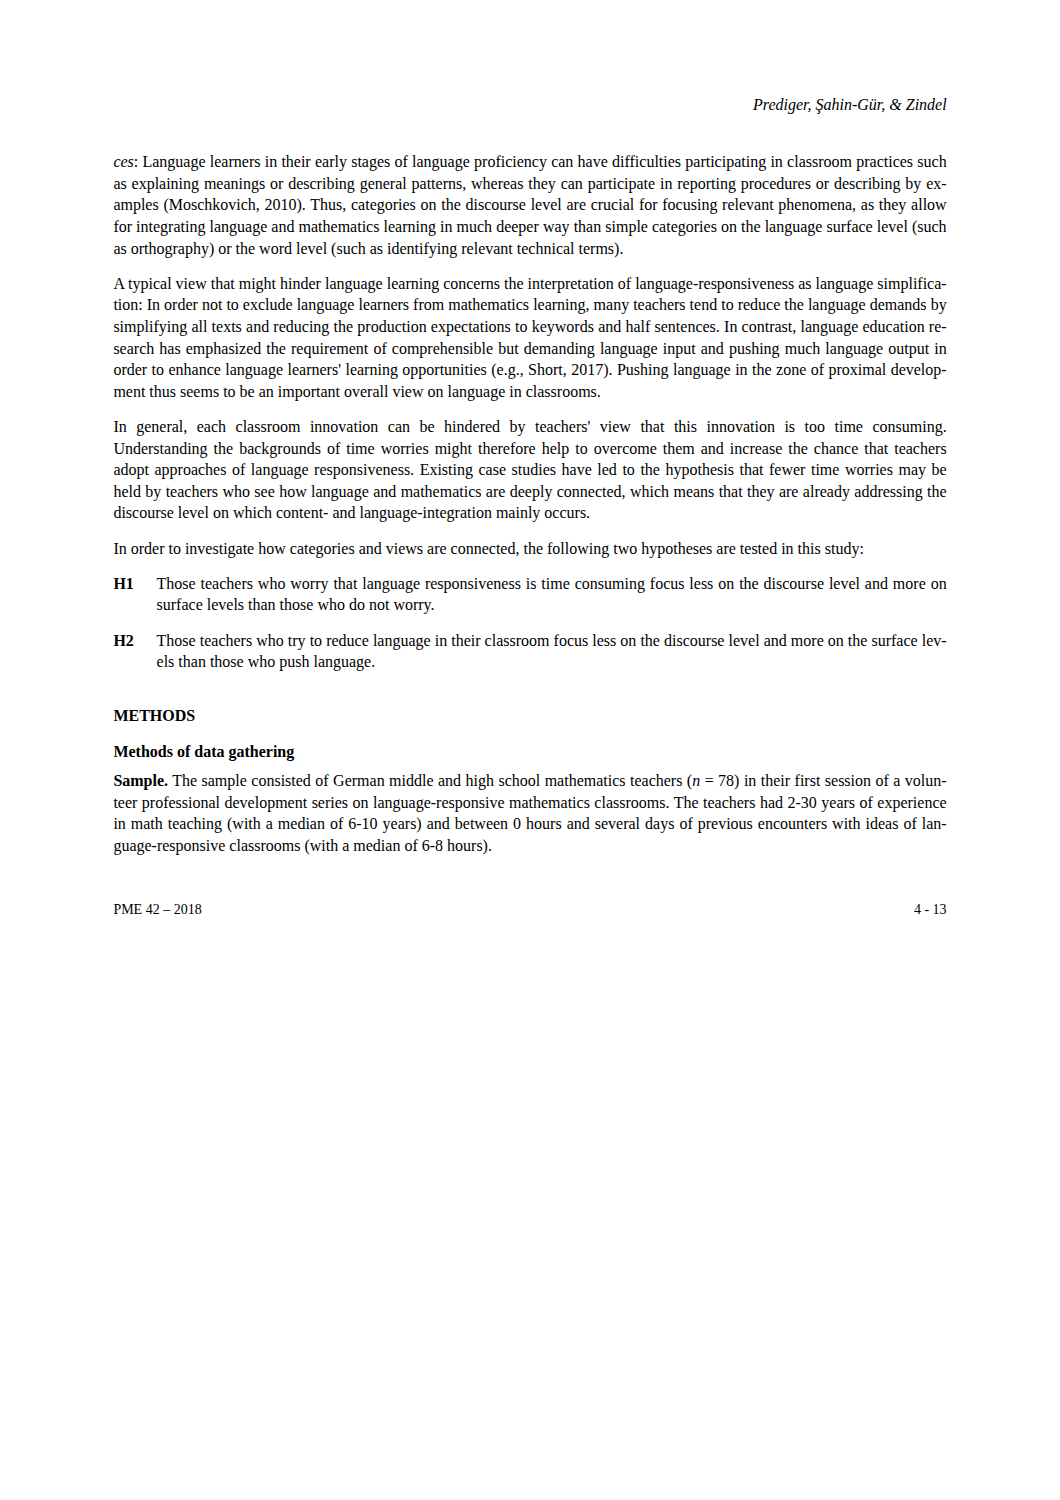Prediger, Şahin-Gür, & Zindel
ces: Language learners in their early stages of language proficiency can have difficulties participating in classroom practices such as explaining meanings or describing general patterns, whereas they can participate in reporting procedures or describing by examples (Moschkovich, 2010). Thus, categories on the discourse level are crucial for focusing relevant phenomena, as they allow for integrating language and mathematics learning in much deeper way than simple categories on the language surface level (such as orthography) or the word level (such as identifying relevant technical terms).
A typical view that might hinder language learning concerns the interpretation of language-responsiveness as language simplification: In order not to exclude language learners from mathematics learning, many teachers tend to reduce the language demands by simplifying all texts and reducing the production expectations to keywords and half sentences. In contrast, language education research has emphasized the requirement of comprehensible but demanding language input and pushing much language output in order to enhance language learners' learning opportunities (e.g., Short, 2017). Pushing language in the zone of proximal development thus seems to be an important overall view on language in classrooms.
In general, each classroom innovation can be hindered by teachers' view that this innovation is too time consuming. Understanding the backgrounds of time worries might therefore help to overcome them and increase the chance that teachers adopt approaches of language responsiveness. Existing case studies have led to the hypothesis that fewer time worries may be held by teachers who see how language and mathematics are deeply connected, which means that they are already addressing the discourse level on which content- and language-integration mainly occurs.
In order to investigate how categories and views are connected, the following two hypotheses are tested in this study:
H1 Those teachers who worry that language responsiveness is time consuming focus less on the discourse level and more on surface levels than those who do not worry.
H2 Those teachers who try to reduce language in their classroom focus less on the discourse level and more on the surface levels than those who push language.
Methods
Methods of data gathering
Sample. The sample consisted of German middle and high school mathematics teachers (n = 78) in their first session of a volunteer professional development series on language-responsive mathematics classrooms. The teachers had 2-30 years of experience in math teaching (with a median of 6-10 years) and between 0 hours and several days of previous encounters with ideas of language-responsive classrooms (with a median of 6-8 hours).
PME 42 – 2018 4 - 13